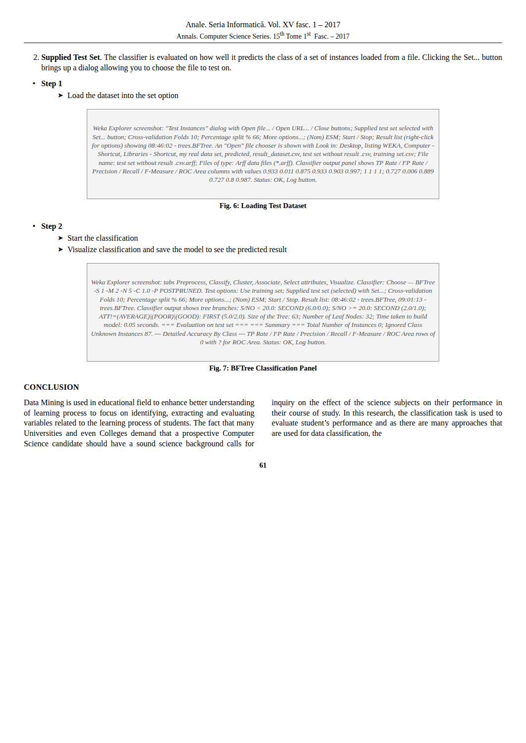Anale. Seria Informatică. Vol. XV fasc. 1 – 2017
Annals. Computer Science Series. 15th Tome 1st Fasc. – 2017
Supplied Test Set. The classifier is evaluated on how well it predicts the class of a set of instances loaded from a file. Clicking the Set... button brings up a dialog allowing you to choose the file to test on.
Step 1
Load the dataset into the set option
Weka Explorer screenshot: "Test Instances" dialog with Open file... / Open URL... / Close buttons; Supplied test set selected with Set... button; Cross-validation Folds 10; Percentage split % 66; More options...; (Nom) ESM; Start / Stop; Result list (right-click for options) showing 08:46:02 - trees.BFTree. An "Open" file chooser is shown with Look in: Desktop, listing WEKA, Computer - Shortcut, Libraries - Shortcut, my real data set, predicted, result_dataset.csv, test set without result .csv, training set.csv; File name: test set without result .csv.arff; Files of type: Arff data files (*.arff). Classifier output panel shows TP Rate / FP Rate / Precision / Recall / F-Measure / ROC Area columns with values 0.933 0.011 0.875 0.933 0.903 0.997; 1 1 1 1; 0.727 0.006 0.889 0.727 0.8 0.987. Status: OK, Log button.
Fig. 6: Loading Test Dataset
Step 2
Start the classification
Visualize classification and save the model to see the predicted result
Weka Explorer screenshot: tabs Preprocess, Classify, Cluster, Associate, Select attributes, Visualize. Classifier: Choose — BFTree -S 1 -M 2 -N 5 -C 1.0 -P POSTPRUNED. Test options: Use training set; Supplied test set (selected) with Set...; Cross-validation Folds 10; Percentage split % 66; More options...; (Nom) ESM; Start / Stop. Result list: 08:46:02 - trees.BFTree, 09:01:13 - trees.BFTree. Classifier output shows tree branches: S/NO < 20.0: SECOND (6.0/0.0); S/NO >= 20.0: SECOND (2.0/1.0); ATT!=(AVERAGE)|(POOR)|(GOOD): FIRST (5.0/2.0). Size of the Tree: 63; Number of Leaf Nodes: 32; Time taken to build model: 0.05 seconds. === Evaluation on test set === === Summary === Total Number of Instances 0; Ignored Class Unknown Instances 87. --- Detailed Accuracy By Class --- TP Rate / FP Rate / Precision / Recall / F-Measure / ROC Area rows of 0 with ? for ROC Area. Status: OK, Log button.
Fig. 7: BFTree Classification Panel
CONCLUSION
Data Mining is used in educational field to enhance better understanding of learning process to focus on identifying, extracting and evaluating variables related to the learning process of students. The fact that many Universities and even Colleges demand that a prospective Computer Science candidate should have a sound science background calls for inquiry on the effect of the science subjects on their performance in their course of study. In this research, the classification task is used to evaluate student’s performance and as there are many approaches that are used for data classification, the
61